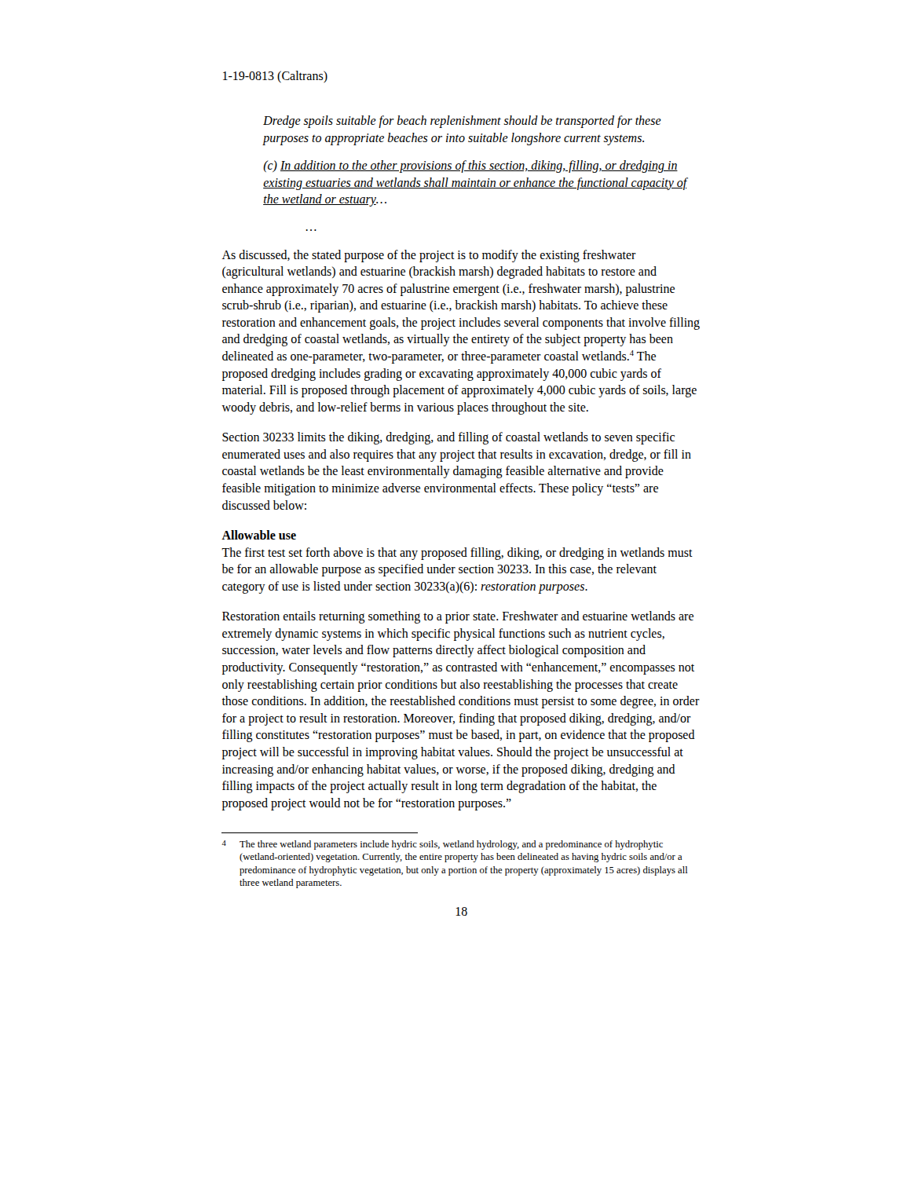1-19-0813 (Caltrans)
Dredge spoils suitable for beach replenishment should be transported for these purposes to appropriate beaches or into suitable longshore current systems.
(c) In addition to the other provisions of this section, diking, filling, or dredging in existing estuaries and wetlands shall maintain or enhance the functional capacity of the wetland or estuary…
…
As discussed, the stated purpose of the project is to modify the existing freshwater (agricultural wetlands) and estuarine (brackish marsh) degraded habitats to restore and enhance approximately 70 acres of palustrine emergent (i.e., freshwater marsh), palustrine scrub-shrub (i.e., riparian), and estuarine (i.e., brackish marsh) habitats. To achieve these restoration and enhancement goals, the project includes several components that involve filling and dredging of coastal wetlands, as virtually the entirety of the subject property has been delineated as one-parameter, two-parameter, or three-parameter coastal wetlands.4 The proposed dredging includes grading or excavating approximately 40,000 cubic yards of material. Fill is proposed through placement of approximately 4,000 cubic yards of soils, large woody debris, and low-relief berms in various places throughout the site.
Section 30233 limits the diking, dredging, and filling of coastal wetlands to seven specific enumerated uses and also requires that any project that results in excavation, dredge, or fill in coastal wetlands be the least environmentally damaging feasible alternative and provide feasible mitigation to minimize adverse environmental effects. These policy “tests” are discussed below:
Allowable use
The first test set forth above is that any proposed filling, diking, or dredging in wetlands must be for an allowable purpose as specified under section 30233. In this case, the relevant category of use is listed under section 30233(a)(6): restoration purposes.
Restoration entails returning something to a prior state. Freshwater and estuarine wetlands are extremely dynamic systems in which specific physical functions such as nutrient cycles, succession, water levels and flow patterns directly affect biological composition and productivity. Consequently “restoration,” as contrasted with “enhancement,” encompasses not only reestablishing certain prior conditions but also reestablishing the processes that create those conditions. In addition, the reestablished conditions must persist to some degree, in order for a project to result in restoration. Moreover, finding that proposed diking, dredging, and/or filling constitutes “restoration purposes” must be based, in part, on evidence that the proposed project will be successful in improving habitat values. Should the project be unsuccessful at increasing and/or enhancing habitat values, or worse, if the proposed diking, dredging and filling impacts of the project actually result in long term degradation of the habitat, the proposed project would not be for “restoration purposes.”
4
The three wetland parameters include hydric soils, wetland hydrology, and a predominance of hydrophytic (wetland-oriented) vegetation. Currently, the entire property has been delineated as having hydric soils and/or a predominance of hydrophytic vegetation, but only a portion of the property (approximately 15 acres) displays all three wetland parameters.
18